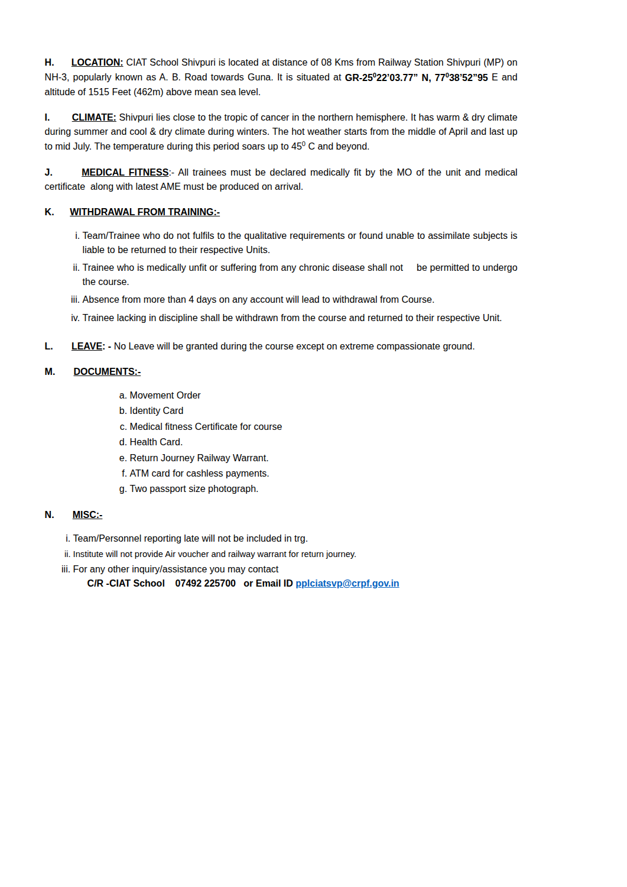H. LOCATION: CIAT School Shivpuri is located at distance of 08 Kms from Railway Station Shivpuri (MP) on NH-3, popularly known as A. B. Road towards Guna. It is situated at GR-25022’03.77” N, 77038’52”95 E and altitude of 1515 Feet (462m) above mean sea level.
I. CLIMATE: Shivpuri lies close to the tropic of cancer in the northern hemisphere. It has warm & dry climate during summer and cool & dry climate during winters. The hot weather starts from the middle of April and last up to mid July. The temperature during this period soars up to 450 C and beyond.
J. MEDICAL FITNESS:- All trainees must be declared medically fit by the MO of the unit and medical certificate along with latest AME must be produced on arrival.
K. WITHDRAWAL FROM TRAINING:-
Team/Trainee who do not fulfils to the qualitative requirements or found unable to assimilate subjects is liable to be returned to their respective Units.
Trainee who is medically unfit or suffering from any chronic disease shall not be permitted to undergo the course.
Absence from more than 4 days on any account will lead to withdrawal from Course.
Trainee lacking in discipline shall be withdrawn from the course and returned to their respective Unit.
L. LEAVE: - No Leave will be granted during the course except on extreme compassionate ground.
M. DOCUMENTS:-
Movement Order
Identity Card
Medical fitness Certificate for course
Health Card.
Return Journey Railway Warrant.
ATM card for cashless payments.
Two passport size photograph.
N. MISC:-
Team/Personnel reporting late will not be included in trg.
Institute will not provide Air voucher and railway warrant for return journey.
For any other inquiry/assistance you may contact
C/R -CIAT School 07492 225700 or Email ID pplciatsvp@crpf.gov.in